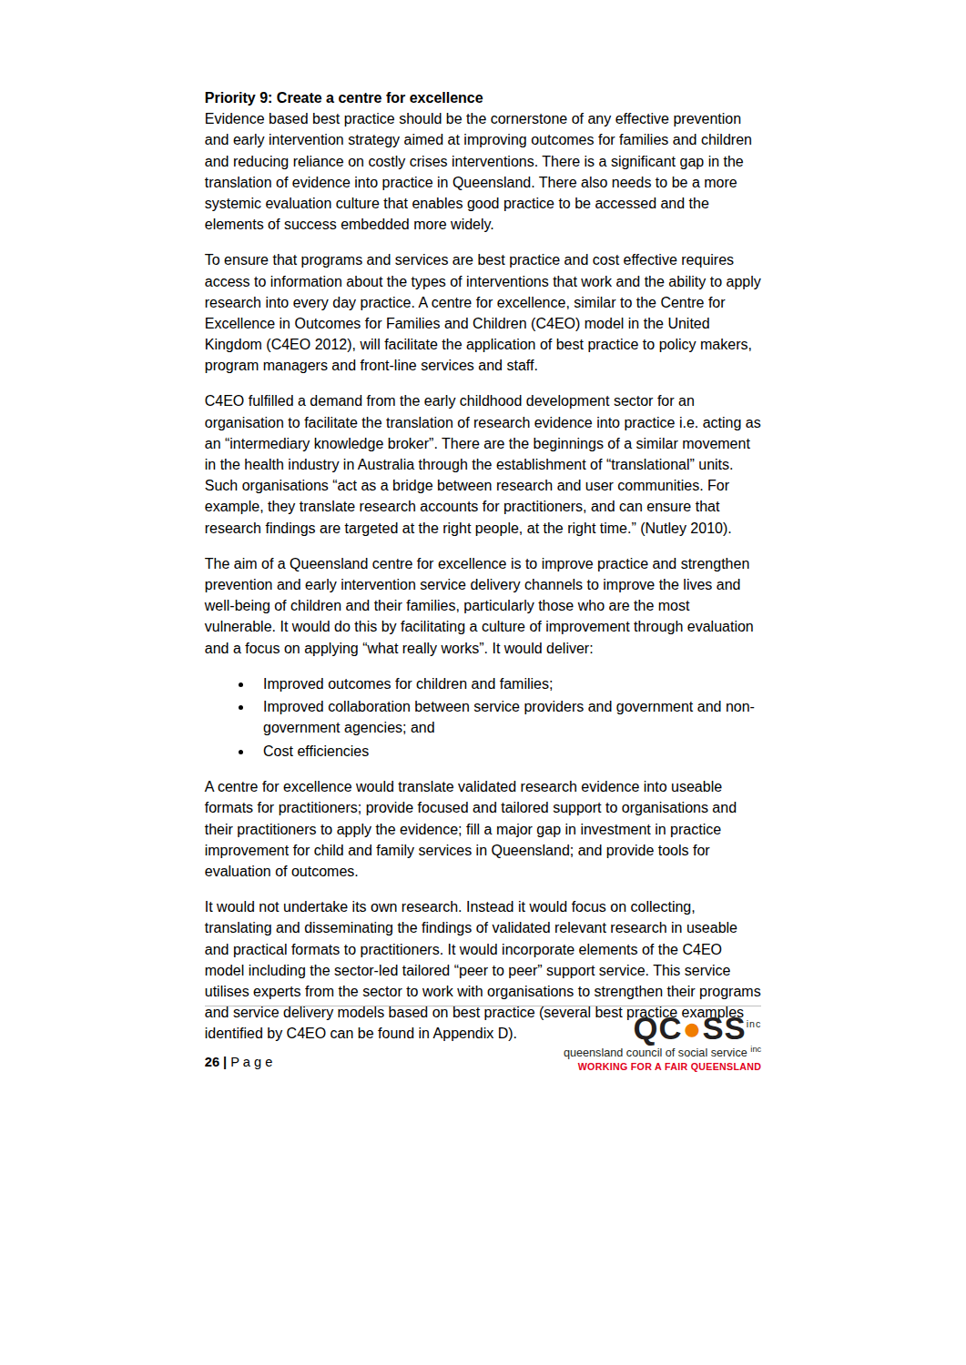Priority 9: Create a centre for excellence
Evidence based best practice should be the cornerstone of any effective prevention and early intervention strategy aimed at improving outcomes for families and children and reducing reliance on costly crises interventions. There is a significant gap in the translation of evidence into practice in Queensland. There also needs to be a more systemic evaluation culture that enables good practice to be accessed and the elements of success embedded more widely.
To ensure that programs and services are best practice and cost effective requires access to information about the types of interventions that work and the ability to apply research into every day practice. A centre for excellence, similar to the Centre for Excellence in Outcomes for Families and Children (C4EO) model in the United Kingdom (C4EO 2012), will facilitate the application of best practice to policy makers, program managers and front-line services and staff.
C4EO fulfilled a demand from the early childhood development sector for an organisation to facilitate the translation of research evidence into practice i.e. acting as an “intermediary knowledge broker”. There are the beginnings of a similar movement in the health industry in Australia through the establishment of “translational” units. Such organisations “act as a bridge between research and user communities. For example, they translate research accounts for practitioners, and can ensure that research findings are targeted at the right people, at the right time.” (Nutley 2010).
The aim of a Queensland centre for excellence is to improve practice and strengthen prevention and early intervention service delivery channels to improve the lives and well-being of children and their families, particularly those who are the most vulnerable. It would do this by facilitating a culture of improvement through evaluation and a focus on applying “what really works”. It would deliver:
Improved outcomes for children and families;
Improved collaboration between service providers and government and non-government agencies; and
Cost efficiencies
A centre for excellence would translate validated research evidence into useable formats for practitioners; provide focused and tailored support to organisations and their practitioners to apply the evidence; fill a major gap in investment in practice improvement for child and family services in Queensland; and provide tools for evaluation of outcomes.
It would not undertake its own research. Instead it would focus on collecting, translating and disseminating the findings of validated relevant research in useable and practical formats to practitioners. It would incorporate elements of the C4EO model including the sector-led tailored “peer to peer” support service. This service utilises experts from the sector to work with organisations to strengthen their programs and service delivery models based on best practice (several best practice examples identified by C4EO can be found in Appendix D).
26 | P a g e
QC●SSinc
queensland council of social service inc
WORKING FOR A FAIR QUEENSLAND